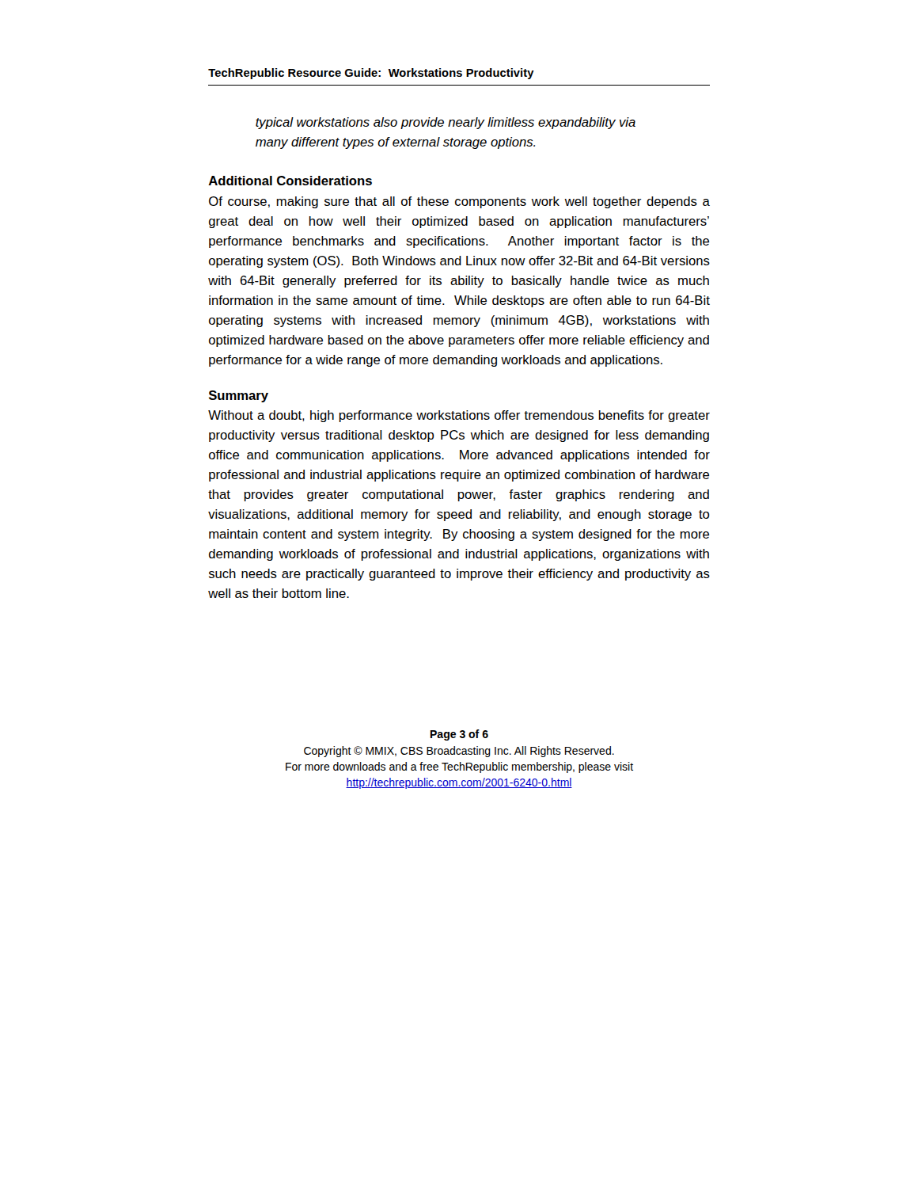TechRepublic Resource Guide: Workstations Productivity
typical workstations also provide nearly limitless expandability via many different types of external storage options.
Additional Considerations
Of course, making sure that all of these components work well together depends a great deal on how well their optimized based on application manufacturers’ performance benchmarks and specifications. Another important factor is the operating system (OS). Both Windows and Linux now offer 32-Bit and 64-Bit versions with 64-Bit generally preferred for its ability to basically handle twice as much information in the same amount of time. While desktops are often able to run 64-Bit operating systems with increased memory (minimum 4GB), workstations with optimized hardware based on the above parameters offer more reliable efficiency and performance for a wide range of more demanding workloads and applications.
Summary
Without a doubt, high performance workstations offer tremendous benefits for greater productivity versus traditional desktop PCs which are designed for less demanding office and communication applications. More advanced applications intended for professional and industrial applications require an optimized combination of hardware that provides greater computational power, faster graphics rendering and visualizations, additional memory for speed and reliability, and enough storage to maintain content and system integrity. By choosing a system designed for the more demanding workloads of professional and industrial applications, organizations with such needs are practically guaranteed to improve their efficiency and productivity as well as their bottom line.
Page 3 of 6
Copyright © MMIX, CBS Broadcasting Inc. All Rights Reserved.
For more downloads and a free TechRepublic membership, please visit http://techrepublic.com.com/2001-6240-0.html